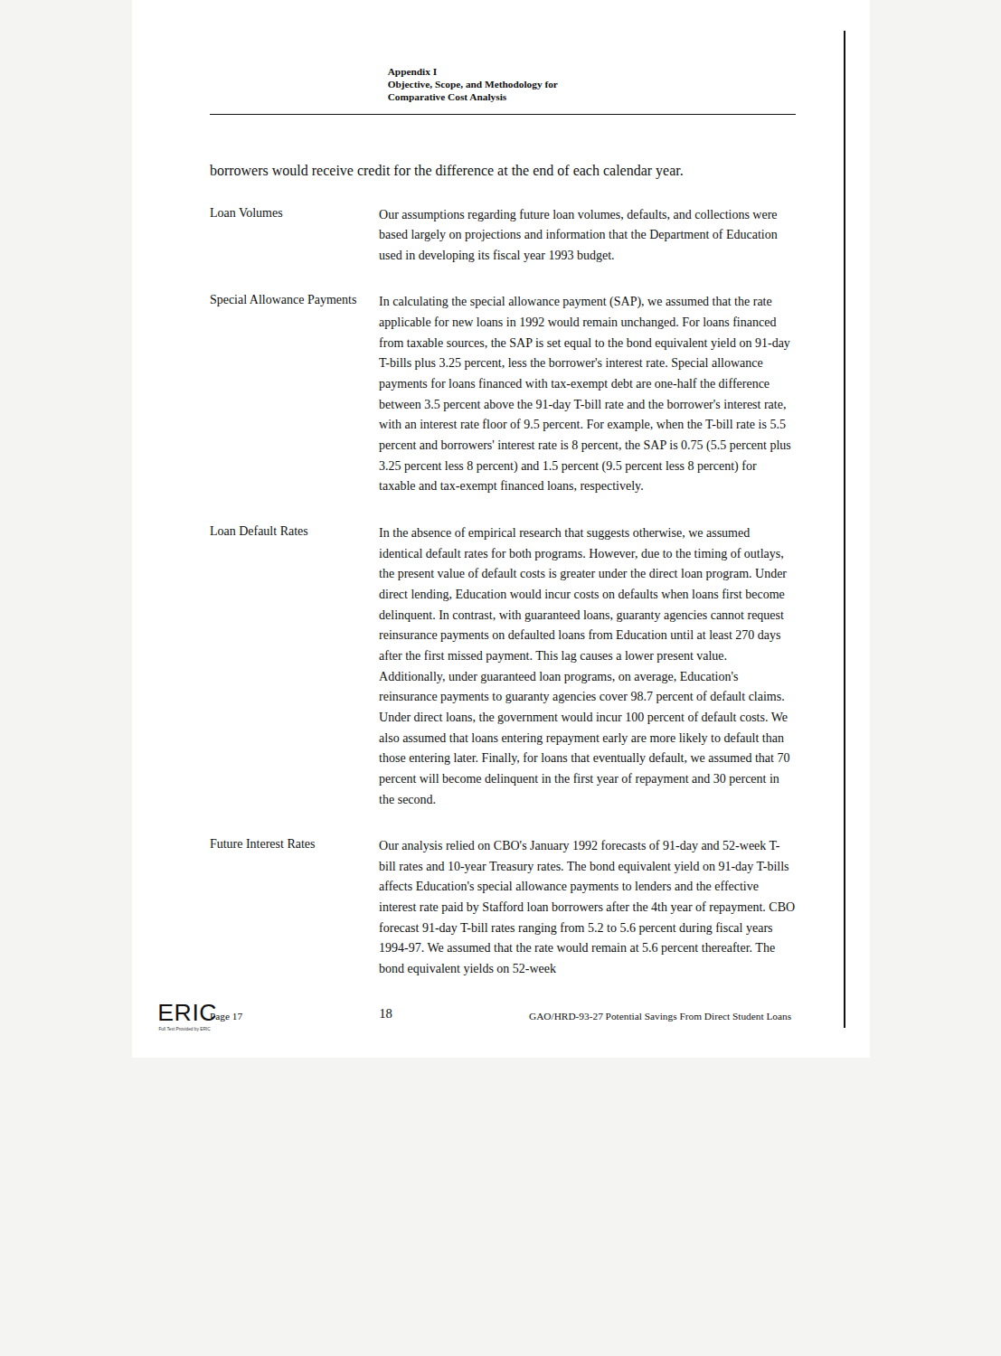Appendix I
Objective, Scope, and Methodology for
Comparative Cost Analysis
borrowers would receive credit for the difference at the end of each calendar year.
| Loan Volumes | Our assumptions regarding future loan volumes, defaults, and collections were based largely on projections and information that the Department of Education used in developing its fiscal year 1993 budget. |
| Special Allowance Payments | In calculating the special allowance payment (SAP), we assumed that the rate applicable for new loans in 1992 would remain unchanged. For loans financed from taxable sources, the SAP is set equal to the bond equivalent yield on 91-day T-bills plus 3.25 percent, less the borrower's interest rate. Special allowance payments for loans financed with tax-exempt debt are one-half the difference between 3.5 percent above the 91-day T-bill rate and the borrower's interest rate, with an interest rate floor of 9.5 percent. For example, when the T-bill rate is 5.5 percent and borrowers' interest rate is 8 percent, the SAP is 0.75 (5.5 percent plus 3.25 percent less 8 percent) and 1.5 percent (9.5 percent less 8 percent) for taxable and tax-exempt financed loans, respectively. |
| Loan Default Rates | In the absence of empirical research that suggests otherwise, we assumed identical default rates for both programs. However, due to the timing of outlays, the present value of default costs is greater under the direct loan program. Under direct lending, Education would incur costs on defaults when loans first become delinquent. In contrast, with guaranteed loans, guaranty agencies cannot request reinsurance payments on defaulted loans from Education until at least 270 days after the first missed payment. This lag causes a lower present value. Additionally, under guaranteed loan programs, on average, Education's reinsurance payments to guaranty agencies cover 98.7 percent of default claims. Under direct loans, the government would incur 100 percent of default costs. We also assumed that loans entering repayment early are more likely to default than those entering later. Finally, for loans that eventually default, we assumed that 70 percent will become delinquent in the first year of repayment and 30 percent in the second. |
| Future Interest Rates | Our analysis relied on CBO's January 1992 forecasts of 91-day and 52-week T-bill rates and 10-year Treasury rates. The bond equivalent yield on 91-day T-bills affects Education's special allowance payments to lenders and the effective interest rate paid by Stafford loan borrowers after the 4th year of repayment. CBO forecast 91-day T-bill rates ranging from 5.2 to 5.6 percent during fiscal years 1994-97. We assumed that the rate would remain at 5.6 percent thereafter. The bond equivalent yields on 52-week |
Page 17
18
GAO/HRD-93-27 Potential Savings From Direct Student Loans
ERIC
Full Text Provided by ERIC